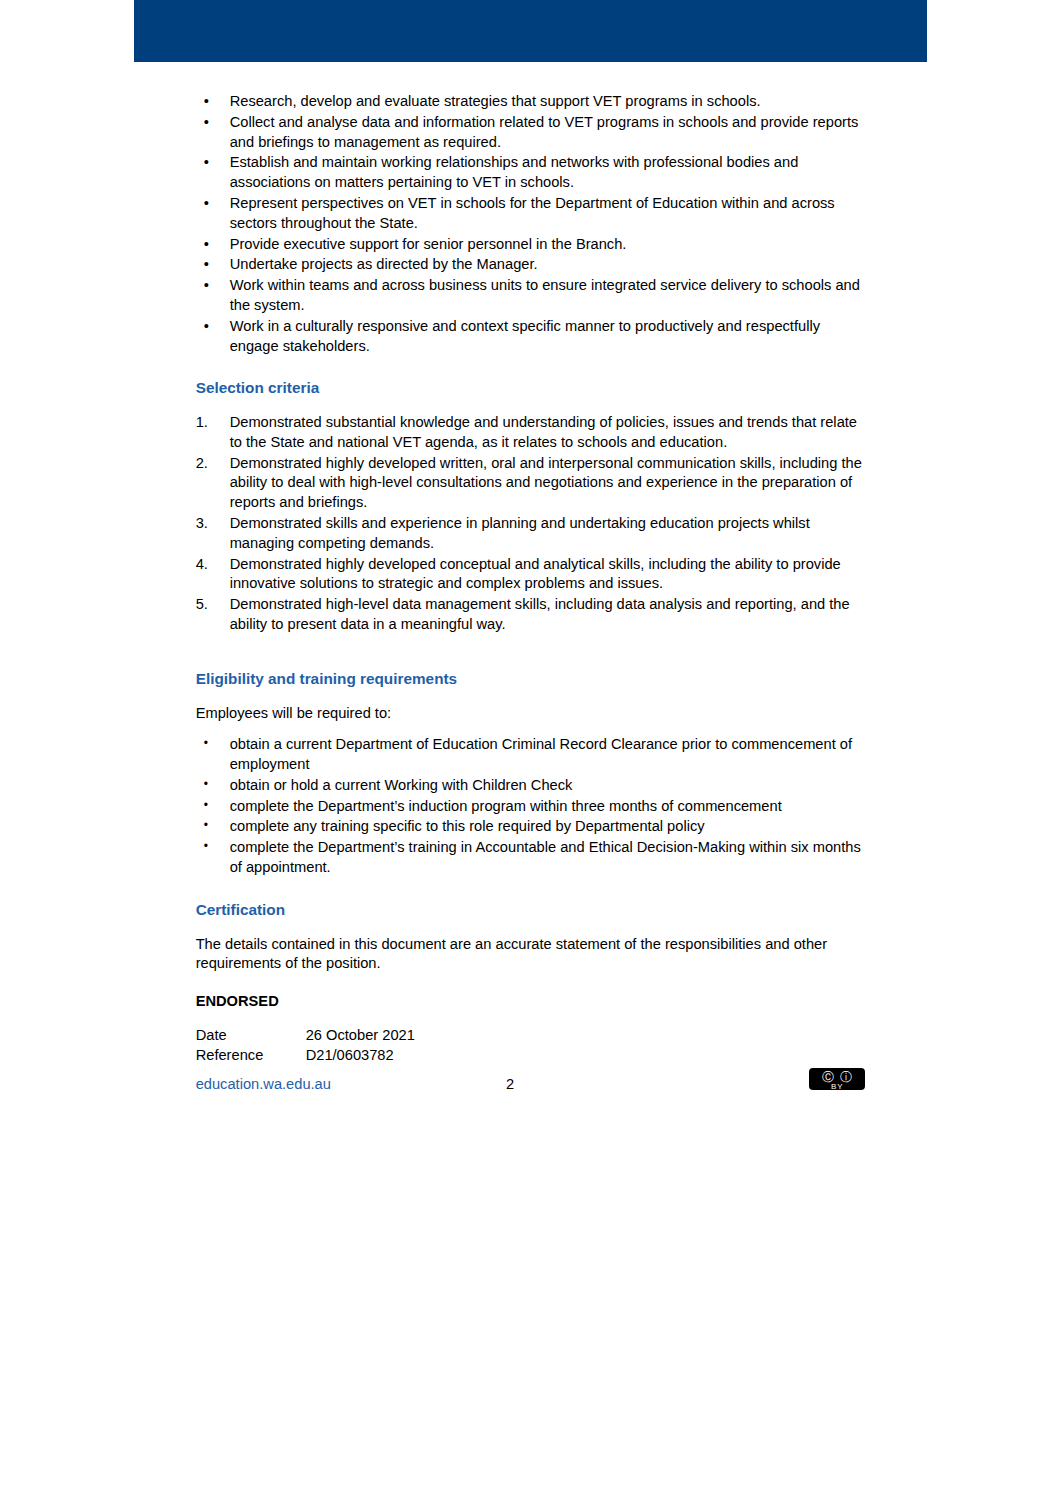Research, develop and evaluate strategies that support VET programs in schools.
Collect and analyse data and information related to VET programs in schools and provide reports and briefings to management as required.
Establish and maintain working relationships and networks with professional bodies and associations on matters pertaining to VET in schools.
Represent perspectives on VET in schools for the Department of Education within and across sectors throughout the State.
Provide executive support for senior personnel in the Branch.
Undertake projects as directed by the Manager.
Work within teams and across business units to ensure integrated service delivery to schools and the system.
Work in a culturally responsive and context specific manner to productively and respectfully engage stakeholders.
Selection criteria
Demonstrated substantial knowledge and understanding of policies, issues and trends that relate to the State and national VET agenda, as it relates to schools and education.
Demonstrated highly developed written, oral and interpersonal communication skills, including the ability to deal with high-level consultations and negotiations and experience in the preparation of reports and briefings.
Demonstrated skills and experience in planning and undertaking education projects whilst managing competing demands.
Demonstrated highly developed conceptual and analytical skills, including the ability to provide innovative solutions to strategic and complex problems and issues.
Demonstrated high-level data management skills, including data analysis and reporting, and the ability to present data in a meaningful way.
Eligibility and training requirements
Employees will be required to:
obtain a current Department of Education Criminal Record Clearance prior to commencement of employment
obtain or hold a current Working with Children Check
complete the Department’s induction program within three months of commencement
complete any training specific to this role required by Departmental policy
complete the Department’s training in Accountable and Ethical Decision-Making within six months of appointment.
Certification
The details contained in this document are an accurate statement of the responsibilities and other requirements of the position.
ENDORSED
| Date | 26 October 2021 |
| Reference | D21/0603782 |
education.wa.edu.au
2
Ⓒ ⓘBY